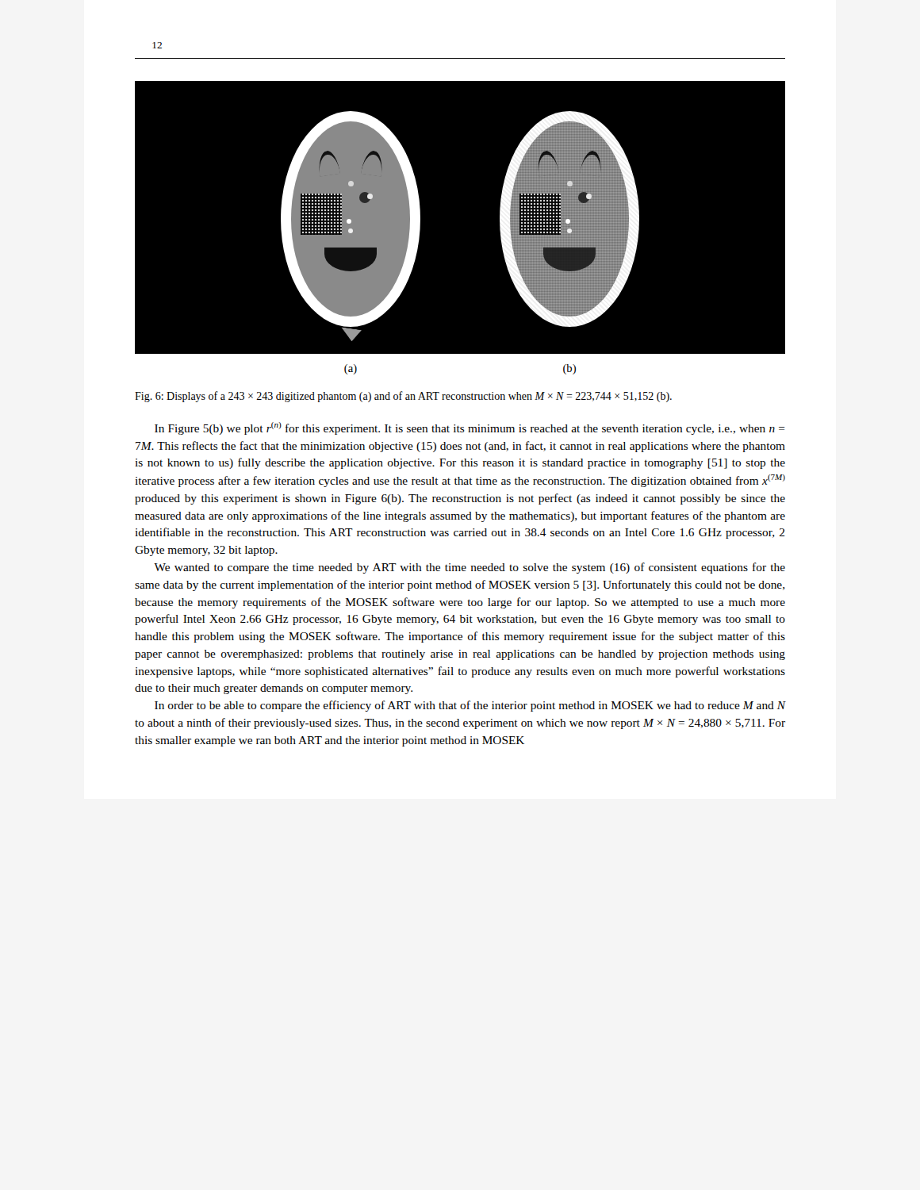12
(a)(b)
Fig. 6: Displays of a 243 × 243 digitized phantom (a) and of an ART reconstruction when M × N = 223,744 × 51,152 (b).
In Figure 5(b) we plot r(n) for this experiment. It is seen that its minimum is reached at the seventh iteration cycle, i.e., when n = 7M. This reflects the fact that the mini­mization objective (15) does not (and, in fact, it cannot in real applications where the phantom is not known to us) fully describe the application objective. For this reason it is standard practice in tomography [51] to stop the iterative process after a few iteration cycles and use the result at that time as the reconstruction. The digitization obtained from x(7M) produced by this experiment is shown in Figure 6(b). The recon­struction is not perfect (as indeed it cannot possibly be since the measured data are only approximations of the line integrals assumed by the mathematics), but important features of the phantom are identifiable in the reconstruction. This ART reconstruction was carried out in 38.4 seconds on an Intel Core 1.6 GHz processor, 2 Gbyte memory, 32 bit laptop.
We wanted to compare the time needed by ART with the time needed to solve the system (16) of consistent equations for the same data by the current implementation of the interior point method of MOSEK version 5 [3]. Unfortunately this could not be done, because the memory requirements of the MOSEK software were too large for our laptop. So we attempted to use a much more powerful Intel Xeon 2.66 GHz processor, 16 Gbyte memory, 64 bit workstation, but even the 16 Gbyte memory was too small to handle this problem using the MOSEK software. The importance of this memory requirement issue for the subject matter of this paper cannot be overemphasized: prob­lems that routinely arise in real applications can be handled by projection methods using inexpensive laptops, while “more sophisticated alternatives” fail to produce any results even on much more powerful workstations due to their much greater demands on computer memory.
In order to be able to compare the efficiency of ART with that of the interior point method in MOSEK we had to reduce M and N to about a ninth of their previously-used sizes. Thus, in the second experiment on which we now report M × N = 24,880 × 5,711. For this smaller example we ran both ART and the interior point method in MOSEK